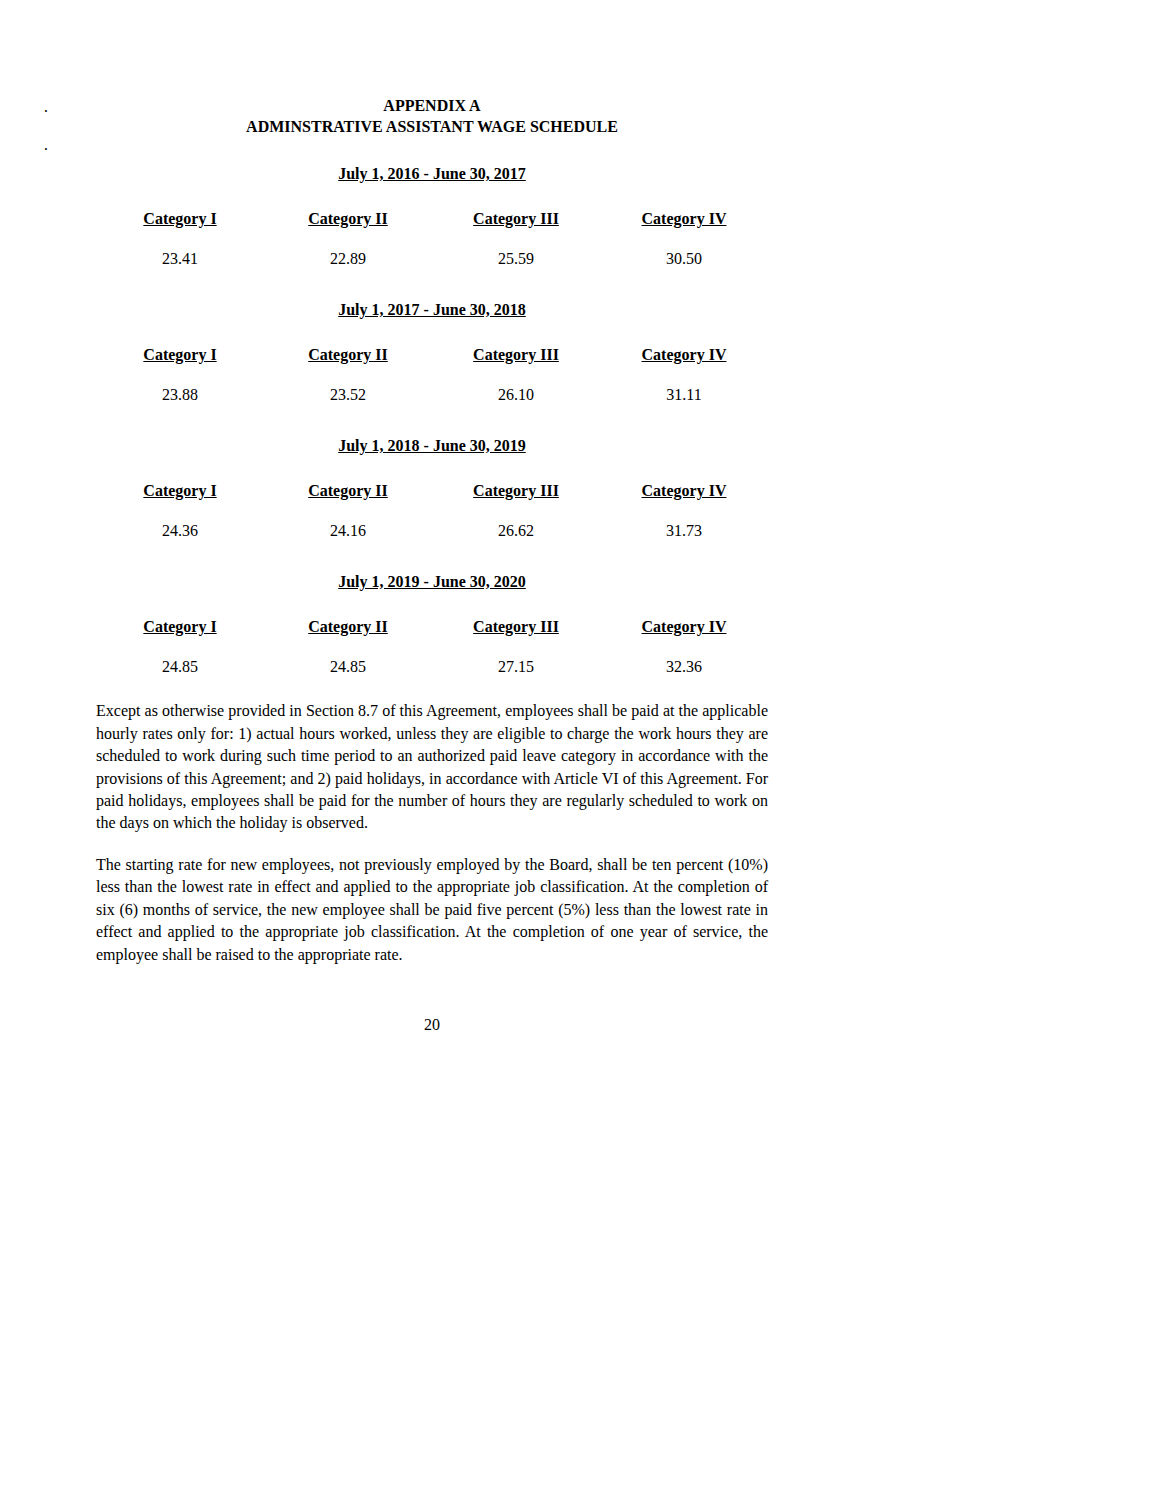· ·
APPENDIX A
ADMINSTRATIVE ASSISTANT WAGE SCHEDULE
July 1, 2016 - June 30, 2017
| Category I | Category II | Category III | Category IV |
| --- | --- | --- | --- |
| 23.41 | 22.89 | 25.59 | 30.50 |
July 1, 2017 - June 30, 2018
| Category I | Category II | Category III | Category IV |
| --- | --- | --- | --- |
| 23.88 | 23.52 | 26.10 | 31.11 |
July 1, 2018 - June 30, 2019
| Category I | Category II | Category III | Category IV |
| --- | --- | --- | --- |
| 24.36 | 24.16 | 26.62 | 31.73 |
July 1, 2019 - June 30, 2020
| Category I | Category II | Category III | Category IV |
| --- | --- | --- | --- |
| 24.85 | 24.85 | 27.15 | 32.36 |
Except as otherwise provided in Section 8.7 of this Agreement, employees shall be paid at the applicable hourly rates only for: 1) actual hours worked, unless they are eligible to charge the work hours they are scheduled to work during such time period to an authorized paid leave category in accordance with the provisions of this Agreement; and 2) paid holidays, in accordance with Article VI of this Agreement. For paid holidays, employees shall be paid for the number of hours they are regularly scheduled to work on the days on which the holiday is observed.
The starting rate for new employees, not previously employed by the Board, shall be ten percent (10%) less than the lowest rate in effect and applied to the appropriate job classification. At the completion of six (6) months of service, the new employee shall be paid five percent (5%) less than the lowest rate in effect and applied to the appropriate job classification. At the completion of one year of service, the employee shall be raised to the appropriate rate.
20